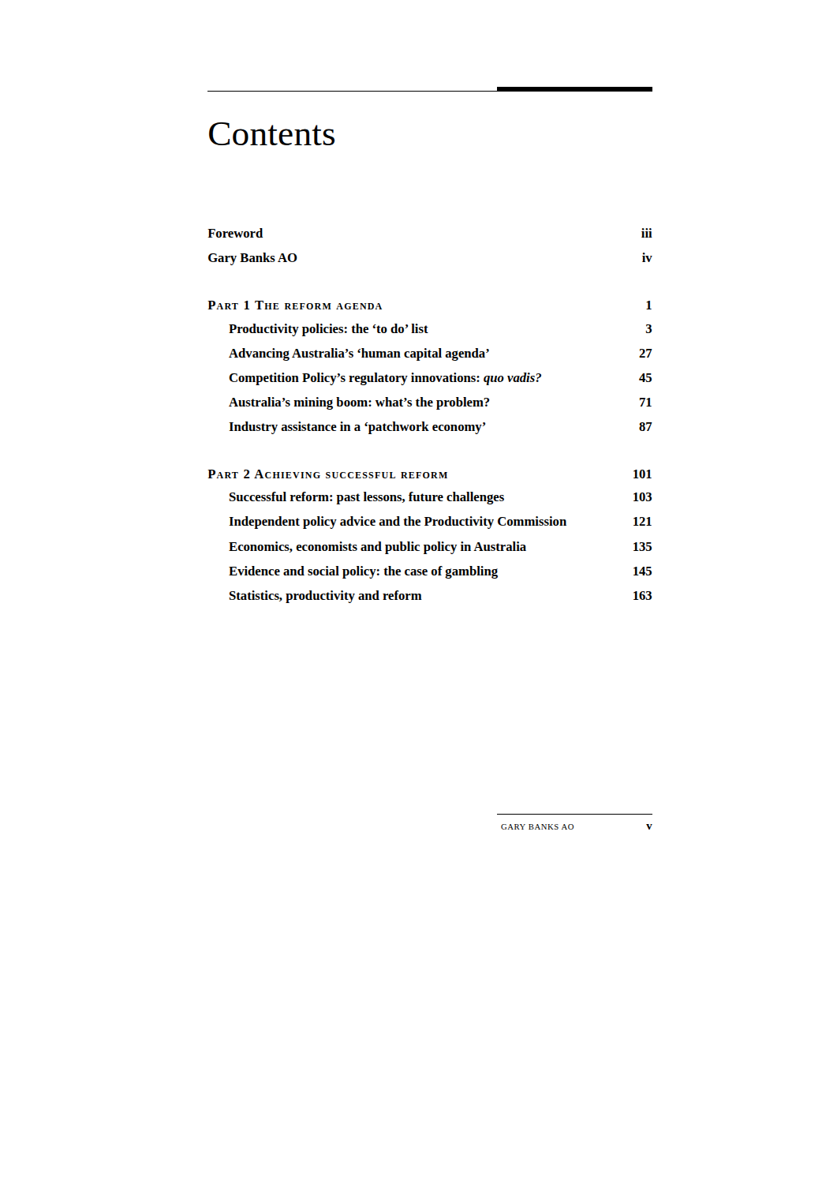Contents
| Foreword | iii |
| Gary Banks AO | iv |
| Part 1 The reform agenda | 1 |
| Productivity policies: the ‘to do’ list | 3 |
| Advancing Australia’s ‘human capital agenda’ | 27 |
| Competition Policy’s regulatory innovations: quo vadis? | 45 |
| Australia’s mining boom: what’s the problem? | 71 |
| Industry assistance in a ‘patchwork economy’ | 87 |
| Part 2 Achieving successful reform | 101 |
| Successful reform: past lessons, future challenges | 103 |
| Independent policy advice and the Productivity Commission | 121 |
| Economics, economists and public policy in Australia | 135 |
| Evidence and social policy: the case of gambling | 145 |
| Statistics, productivity and reform | 163 |
GARY BANKS AO v